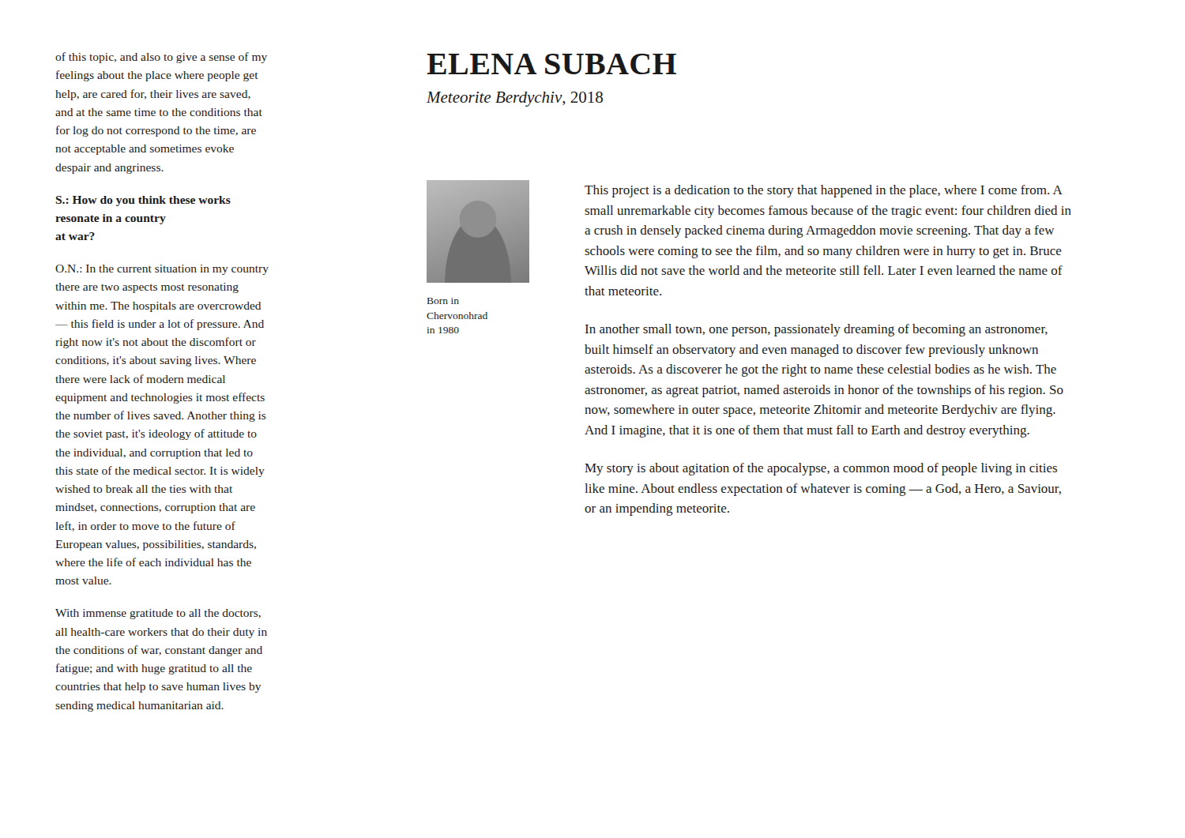of this topic, and also to give a sense of my feelings about the place where people get help, are cared for, their lives are saved, and at the same time to the conditions that for log do not correspond to the time, are not acceptable and sometimes evoke despair and angriness.
S.: How do you think these works resonate in a country
at war?
O.N.: In the current situation in my country there are two aspects most resonating within me. The hospitals are overcrowded — this field is under a lot of pressure. And right now it's not about the discomfort or conditions, it's about saving lives. Where there were lack of modern medical equipment and technologies it most effects the number of lives saved. Another thing is the soviet past, it's ideology of attitude to the individual, and corruption that led to this state of the medical sector. It is widely wished to break all the ties with that mindset, connections, corruption that are left, in order to move to the future of European values, possibilities, standards, where the life of each individual has the most value.
With immense gratitude to all the doctors, all health-care workers that do their duty in the conditions of war, constant danger and fatigue; and with huge gratitud to all the countries that help to save human lives by sending medical humanitarian aid.
ELENA SUBACH
Meteorite Berdychiv, 2018
Born in
Chervonohrad
in 1980
This project is a dedication to the story that happened in the place, where I come from. A small unremarkable city becomes famous because of the tragic event: four children died in a crush in densely packed cinema during Armageddon movie screening. That day a few schools were coming to see the film, and so many children were in hurry to get in. Bruce Willis did not save the world and the meteorite still fell. Later I even learned the name of that meteorite.
In another small town, one person, passionately dreaming of becoming an astronomer, built himself an observatory and even managed to discover few previously unknown asteroids. As a discoverer he got the right to name these celestial bodies as he wish. The astronomer, as agreat patriot, named asteroids in honor of the townships of his region. So now, somewhere in outer space, meteorite Zhitomir and meteorite Berdychiv are flying. And I imagine, that it is one of them that must fall to Earth and destroy everything.
My story is about agitation of the apocalypse, a common mood of people living in cities like mine. About endless expectation of whatever is coming — a God, a Hero, a Saviour, or an impending meteorite.